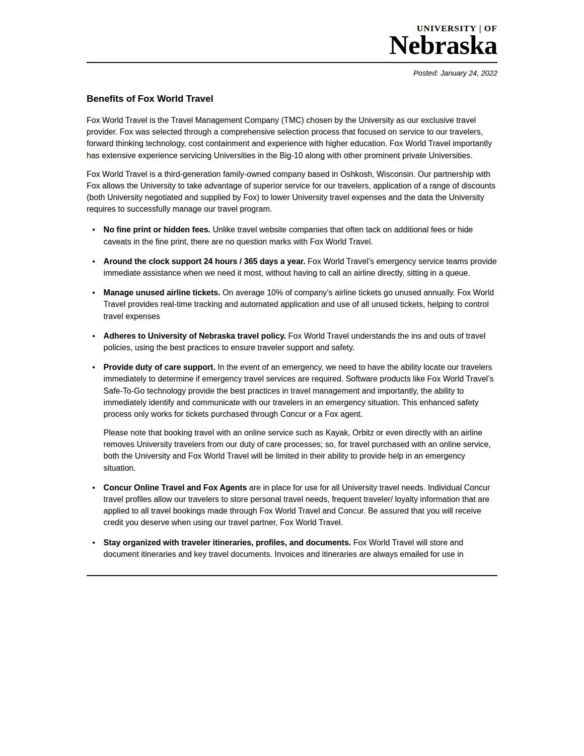UNIVERSITY | OF Nebraska
Posted: January 24, 2022
Benefits of Fox World Travel
Fox World Travel is the Travel Management Company (TMC) chosen by the University as our exclusive travel provider. Fox was selected through a comprehensive selection process that focused on service to our travelers, forward thinking technology, cost containment and experience with higher education. Fox World Travel importantly has extensive experience servicing Universities in the Big-10 along with other prominent private Universities.
Fox World Travel is a third-generation family-owned company based in Oshkosh, Wisconsin. Our partnership with Fox allows the University to take advantage of superior service for our travelers, application of a range of discounts (both University negotiated and supplied by Fox) to lower University travel expenses and the data the University requires to successfully manage our travel program.
No fine print or hidden fees. Unlike travel website companies that often tack on additional fees or hide caveats in the fine print, there are no question marks with Fox World Travel.
Around the clock support 24 hours / 365 days a year. Fox World Travel’s emergency service teams provide immediate assistance when we need it most, without having to call an airline directly, sitting in a queue.
Manage unused airline tickets. On average 10% of company’s airline tickets go unused annually. Fox World Travel provides real-time tracking and automated application and use of all unused tickets, helping to control travel expenses
Adheres to University of Nebraska travel policy. Fox World Travel understands the ins and outs of travel policies, using the best practices to ensure traveler support and safety.
Provide duty of care support. In the event of an emergency, we need to have the ability locate our travelers immediately to determine if emergency travel services are required. Software products like Fox World Travel’s Safe-To-Go technology provide the best practices in travel management and importantly, the ability to immediately identify and communicate with our travelers in an emergency situation. This enhanced safety process only works for tickets purchased through Concur or a Fox agent.
Please note that booking travel with an online service such as Kayak, Orbitz or even directly with an airline removes University travelers from our duty of care processes; so, for travel purchased with an online service, both the University and Fox World Travel will be limited in their ability to provide help in an emergency situation.
Concur Online Travel and Fox Agents are in place for use for all University travel needs. Individual Concur travel profiles allow our travelers to store personal travel needs, frequent traveler/ loyalty information that are applied to all travel bookings made through Fox World Travel and Concur. Be assured that you will receive credit you deserve when using our travel partner, Fox World Travel.
Stay organized with traveler itineraries, profiles, and documents. Fox World Travel will store and document itineraries and key travel documents. Invoices and itineraries are always emailed for use in